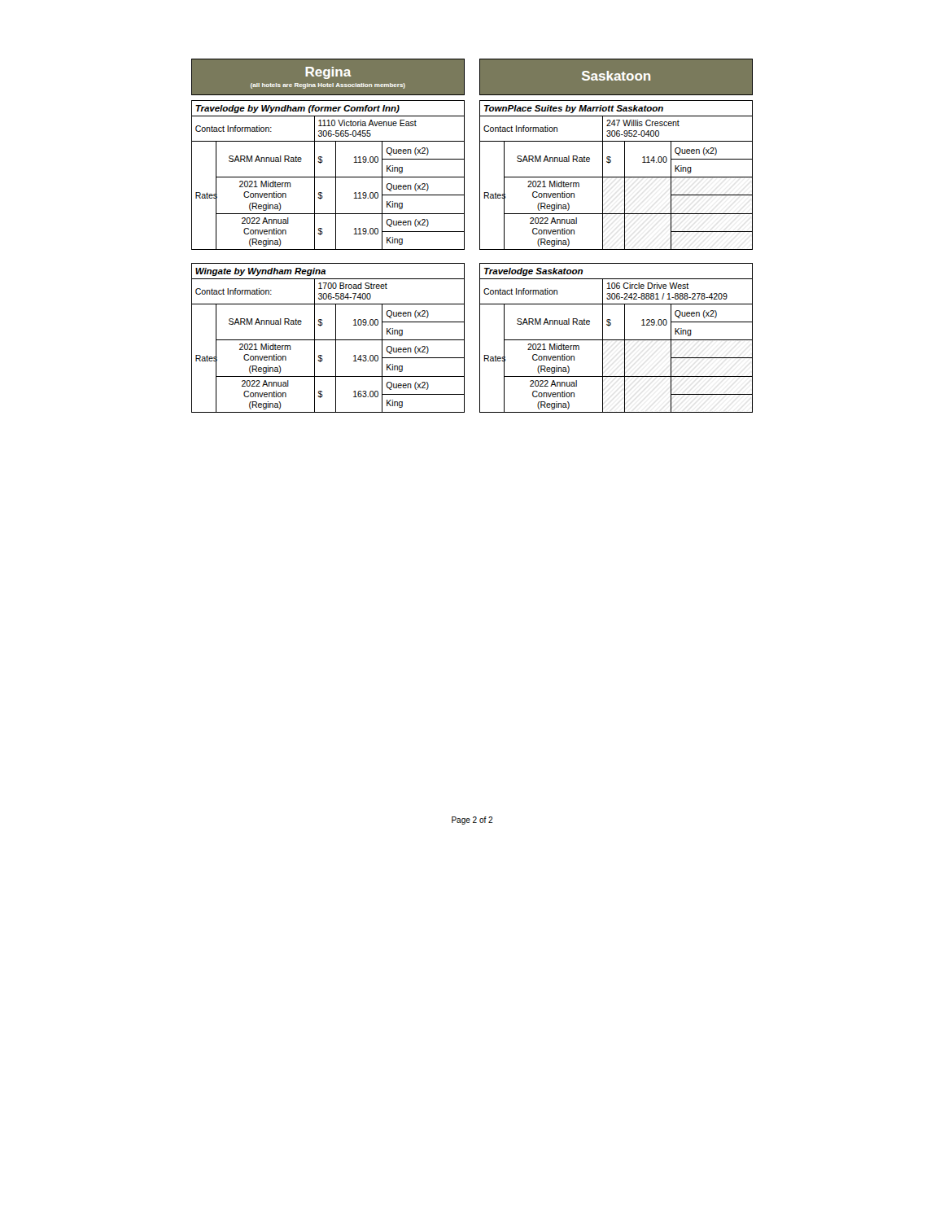| Regina (all hotels are Regina Hotel Association members) |
| Travelodge by Wyndham (former Comfort Inn) |
| Contact Information: | 1110 Victoria Avenue East 306-565-0455 |
| Rates | SARM Annual Rate | $ | 119.00 | Queen (x2) |
| King |
| 2021 Midterm Convention (Regina) | $ | 119.00 | Queen (x2) |
| King |
| 2022 Annual Convention (Regina) | $ | 119.00 | Queen (x2) |
| King |
| Wingate by Wyndham Regina |
| Contact Information: | 1700 Broad Street 306-584-7400 |
| Rates | SARM Annual Rate | $ | 109.00 | Queen (x2) |
| King |
| 2021 Midterm Convention (Regina) | $ | 143.00 | Queen (x2) |
| King |
| 2022 Annual Convention (Regina) | $ | 163.00 | Queen (x2) |
| King |
| Saskatoon |
| TownPlace Suites by Marriott Saskatoon |
| Contact Information | 247 Willis Crescent 306-952-0400 |
| Rates | SARM Annual Rate | $ | 114.00 | Queen (x2) |
| King |
| 2021 Midterm Convention (Regina) | | | |
| 2022 Annual Convention (Regina) | | | |
| Travelodge Saskatoon |
| Contact Information | 106 Circle Drive West 306-242-8881 / 1-888-278-4209 |
| Rates | SARM Annual Rate | $ | 129.00 | Queen (x2) |
| King |
| 2021 Midterm Convention (Regina) | | | |
| 2022 Annual Convention (Regina) | | | |
Page 2 of 2